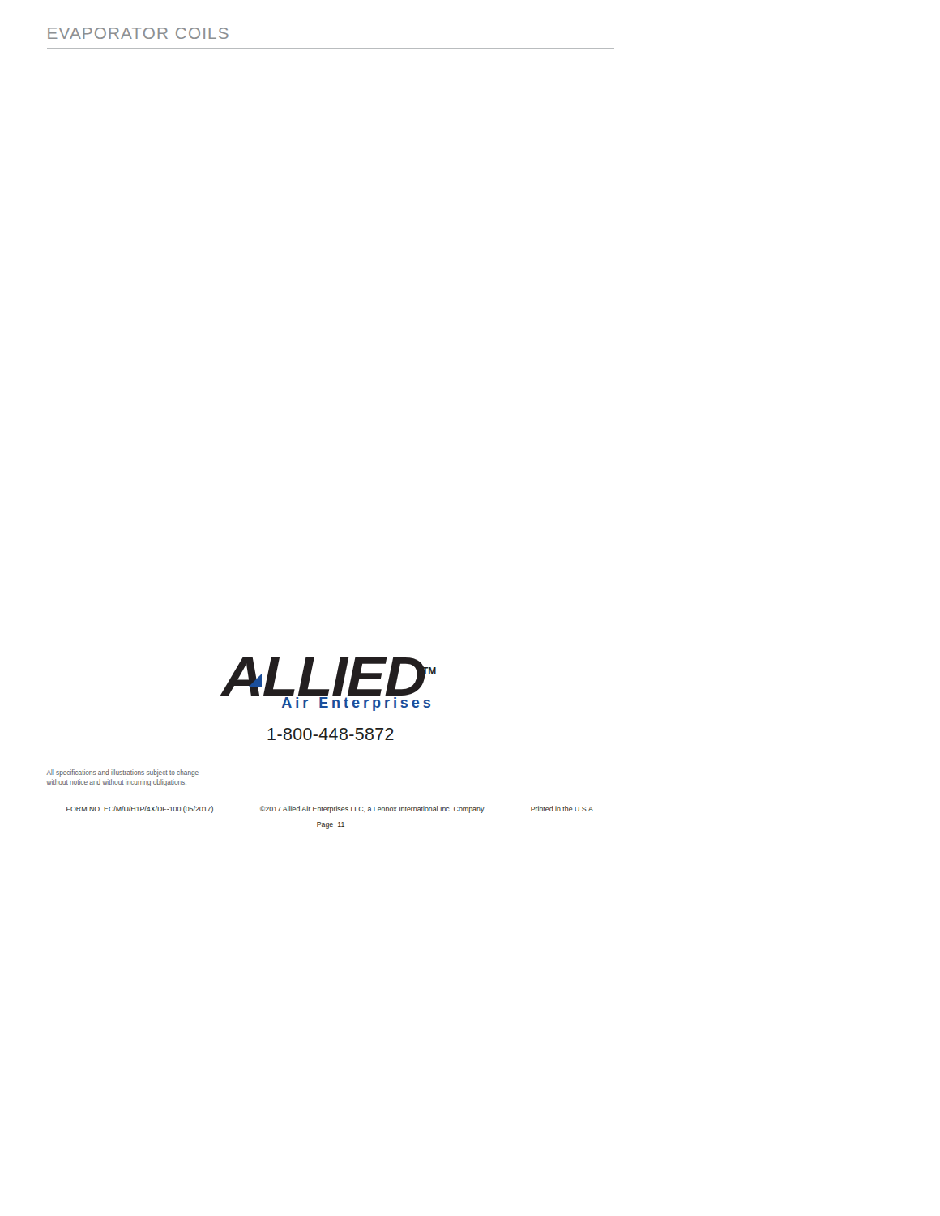Evaporator Coils
ALLIED TM
Air Enterprises
1-800-448-5872
All specifications and illustrations subject to change without notice and without incurring obligations.
FORM NO. EC/M/U/H1P/4X/DF-100 (05/2017) ©2017 Allied Air Enterprises LLC, a Lennox International Inc. Company Printed in the U.S.A.
Page 11